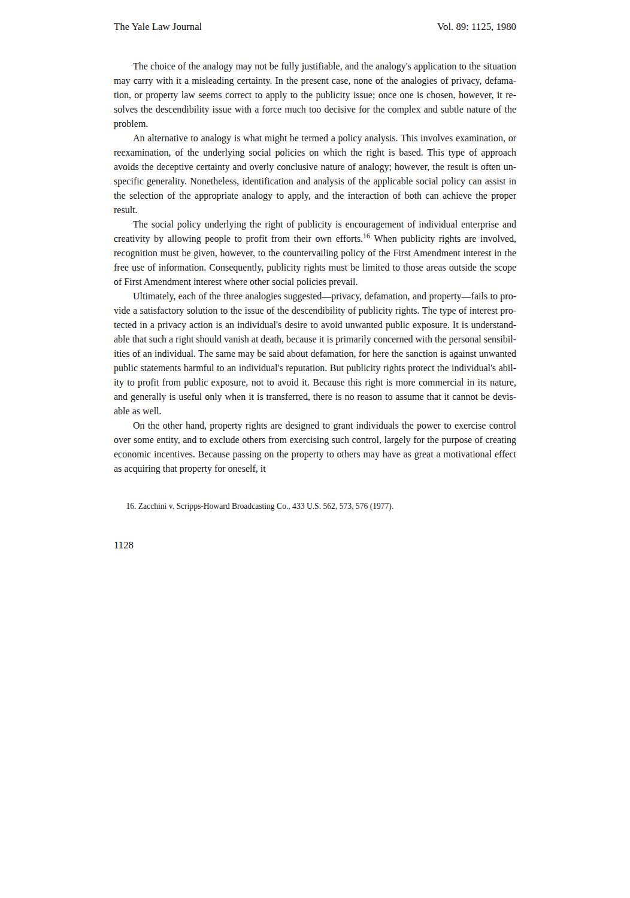The Yale Law Journal Vol. 89: 1125, 1980
The choice of the analogy may not be fully justifiable, and the analogy's application to the situation may carry with it a misleading certainty. In the present case, none of the analogies of privacy, defamation, or property law seems correct to apply to the publicity issue; once one is chosen, however, it resolves the descendibility issue with a force much too decisive for the complex and subtle nature of the problem.
An alternative to analogy is what might be termed a policy analysis. This involves examination, or reexamination, of the underlying social policies on which the right is based. This type of approach avoids the deceptive certainty and overly conclusive nature of analogy; however, the result is often unspecific generality. Nonetheless, identification and analysis of the applicable social policy can assist in the selection of the appropriate analogy to apply, and the interaction of both can achieve the proper result.
The social policy underlying the right of publicity is encouragement of individual enterprise and creativity by allowing people to profit from their own efforts.16 When publicity rights are involved, recognition must be given, however, to the countervailing policy of the First Amendment interest in the free use of information. Consequently, publicity rights must be limited to those areas outside the scope of First Amendment interest where other social policies prevail.
Ultimately, each of the three analogies suggested—privacy, defamation, and property—fails to provide a satisfactory solution to the issue of the descendibility of publicity rights. The type of interest protected in a privacy action is an individual's desire to avoid unwanted public exposure. It is understandable that such a right should vanish at death, because it is primarily concerned with the personal sensibilities of an individual. The same may be said about defamation, for here the sanction is against unwanted public statements harmful to an individual's reputation. But publicity rights protect the individual's ability to profit from public exposure, not to avoid it. Because this right is more commercial in its nature, and generally is useful only when it is transferred, there is no reason to assume that it cannot be devisable as well.
On the other hand, property rights are designed to grant individuals the power to exercise control over some entity, and to exclude others from exercising such control, largely for the purpose of creating economic incentives. Because passing on the property to others may have as great a motivational effect as acquiring that property for oneself, it
16. Zacchini v. Scripps-Howard Broadcasting Co., 433 U.S. 562, 573, 576 (1977).
1128